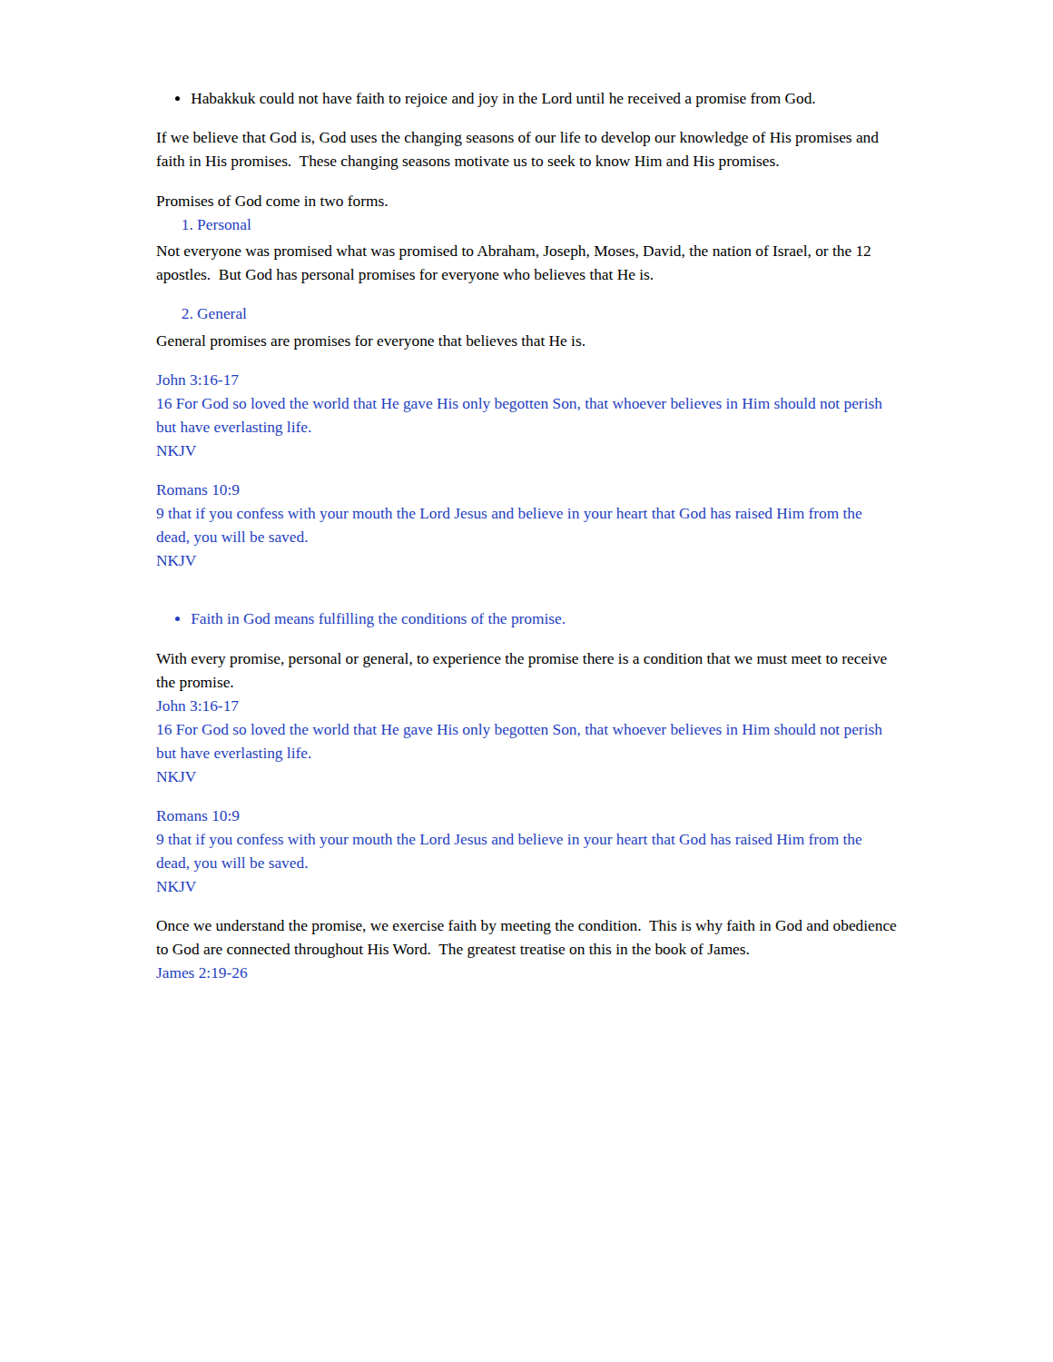Habakkuk could not have faith to rejoice and joy in the Lord until he received a promise from God.
If we believe that God is, God uses the changing seasons of our life to develop our knowledge of His promises and faith in His promises. These changing seasons motivate us to seek to know Him and His promises.
Promises of God come in two forms.
Personal
Not everyone was promised what was promised to Abraham, Joseph, Moses, David, the nation of Israel, or the 12 apostles. But God has personal promises for everyone who believes that He is.
General
General promises are promises for everyone that believes that He is.
John 3:16-17
16 For God so loved the world that He gave His only begotten Son, that whoever believes in Him should not perish but have everlasting life.
NKJV
Romans 10:9
9 that if you confess with your mouth the Lord Jesus and believe in your heart that God has raised Him from the dead, you will be saved.
NKJV
Faith in God means fulfilling the conditions of the promise.
With every promise, personal or general, to experience the promise there is a condition that we must meet to receive the promise.
John 3:16-17
16 For God so loved the world that He gave His only begotten Son, that whoever believes in Him should not perish but have everlasting life.
NKJV
Romans 10:9
9 that if you confess with your mouth the Lord Jesus and believe in your heart that God has raised Him from the dead, you will be saved.
NKJV
Once we understand the promise, we exercise faith by meeting the condition. This is why faith in God and obedience to God are connected throughout His Word. The greatest treatise on this in the book of James.
James 2:19-26